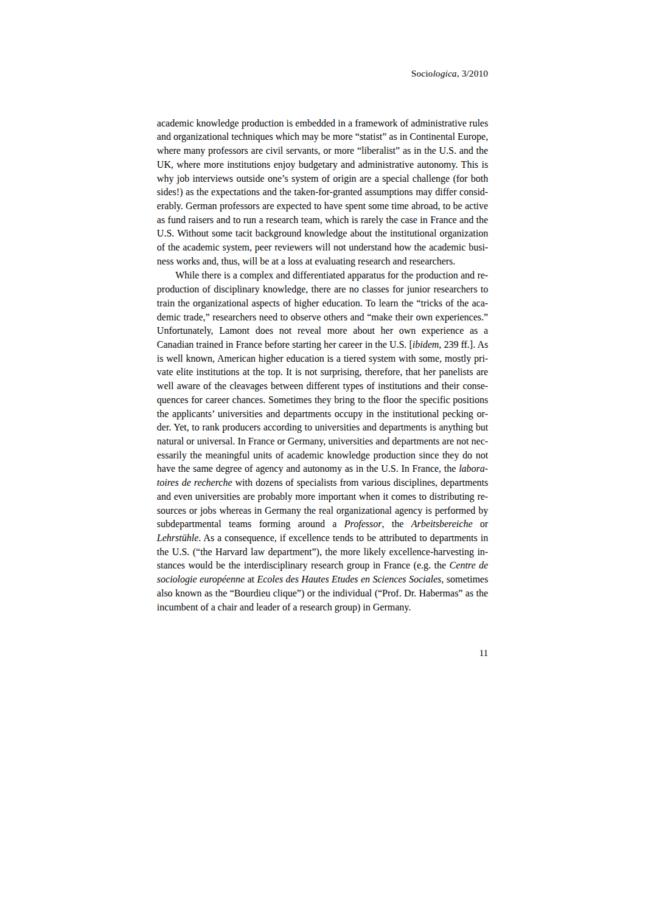Sociologica, 3/2010
academic knowledge production is embedded in a framework of administrative rules and organizational techniques which may be more “statist” as in Continental Europe, where many professors are civil servants, or more “liberalist” as in the U.S. and the UK, where more institutions enjoy budgetary and administrative autonomy. This is why job interviews outside one’s system of origin are a special challenge (for both sides!) as the expectations and the taken-for-granted assumptions may differ considerably. German professors are expected to have spent some time abroad, to be active as fund raisers and to run a research team, which is rarely the case in France and the U.S. Without some tacit background knowledge about the institutional organization of the academic system, peer reviewers will not understand how the academic business works and, thus, will be at a loss at evaluating research and researchers.
While there is a complex and differentiated apparatus for the production and reproduction of disciplinary knowledge, there are no classes for junior researchers to train the organizational aspects of higher education. To learn the “tricks of the academic trade,” researchers need to observe others and “make their own experiences.” Unfortunately, Lamont does not reveal more about her own experience as a Canadian trained in France before starting her career in the U.S. [ibidem, 239 ff.]. As is well known, American higher education is a tiered system with some, mostly private elite institutions at the top. It is not surprising, therefore, that her panelists are well aware of the cleavages between different types of institutions and their consequences for career chances. Sometimes they bring to the floor the specific positions the applicants’ universities and departments occupy in the institutional pecking order. Yet, to rank producers according to universities and departments is anything but natural or universal. In France or Germany, universities and departments are not necessarily the meaningful units of academic knowledge production since they do not have the same degree of agency and autonomy as in the U.S. In France, the laboratoires de recherche with dozens of specialists from various disciplines, departments and even universities are probably more important when it comes to distributing resources or jobs whereas in Germany the real organizational agency is performed by subdepartmental teams forming around a Professor, the Arbeitsbereiche or Lehrstühle. As a consequence, if excellence tends to be attributed to departments in the U.S. (“the Harvard law department”), the more likely excellence-harvesting instances would be the interdisciplinary research group in France (e.g. the Centre de sociologie européenne at Ecoles des Hautes Etudes en Sciences Sociales, sometimes also known as the “Bourdieu clique”) or the individual (“Prof. Dr. Habermas” as the incumbent of a chair and leader of a research group) in Germany.
11